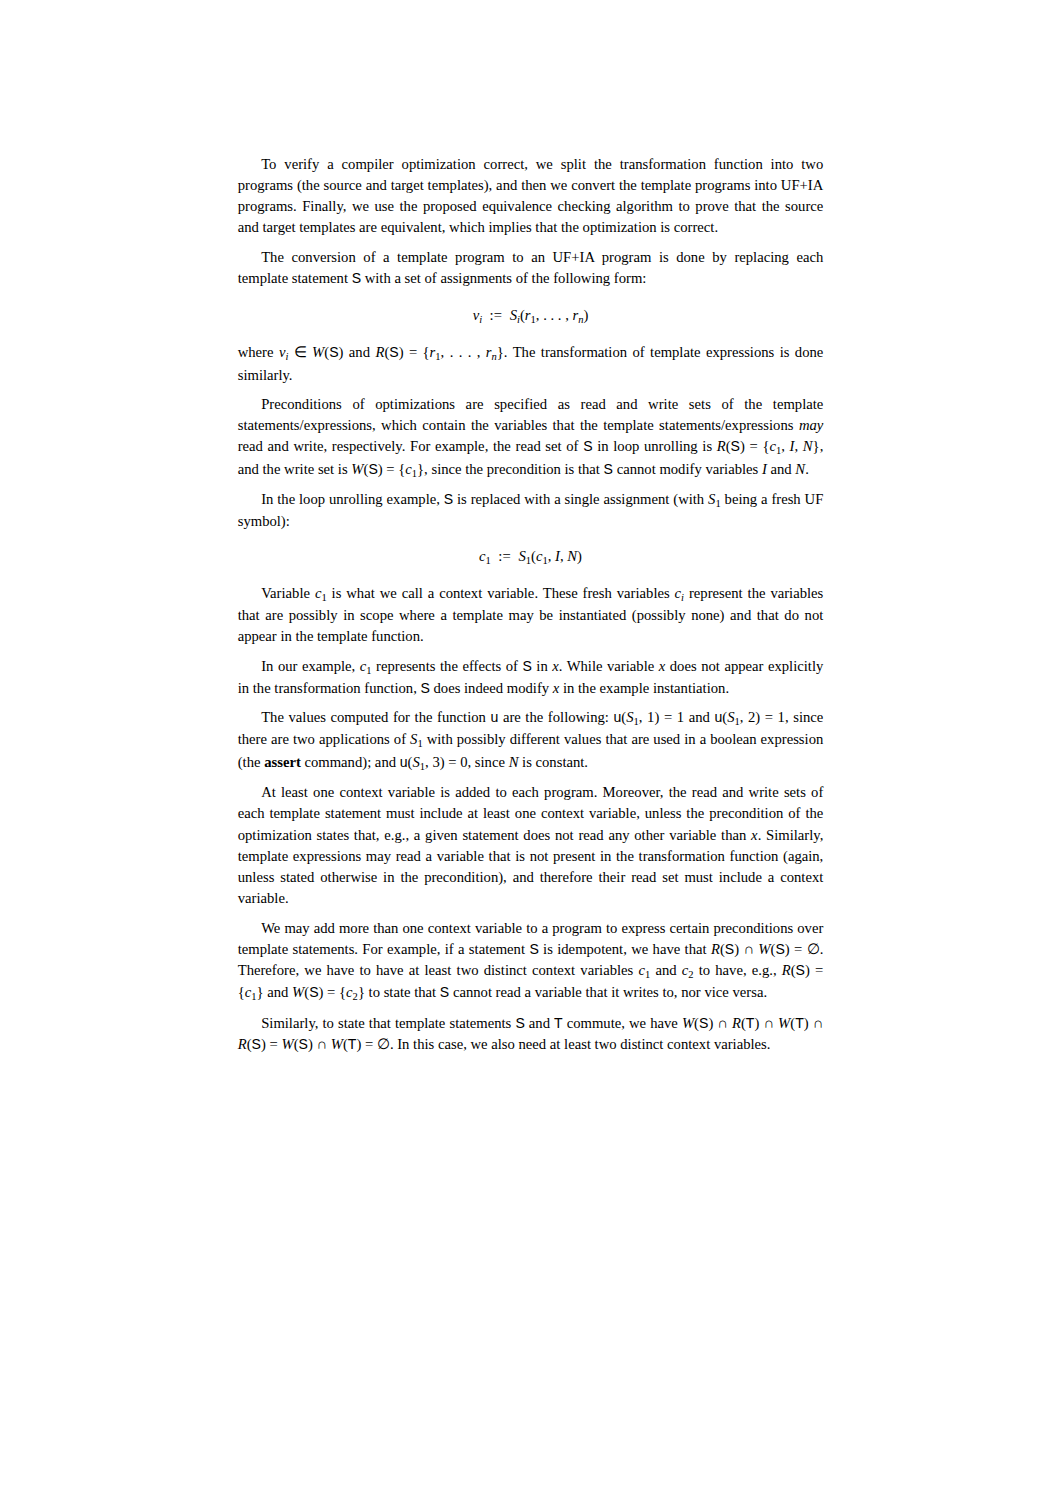To verify a compiler optimization correct, we split the transformation function into two programs (the source and target templates), and then we convert the template programs into UF+IA programs. Finally, we use the proposed equivalence checking algorithm to prove that the source and target templates are equivalent, which implies that the optimization is correct.
The conversion of a template program to an UF+IA program is done by replacing each template statement S with a set of assignments of the following form:
vi := Si(r1, . . . , rn)
where vi ∈ W(S) and R(S) = {r1, . . . , rn}. The transformation of template expressions is done similarly.
Preconditions of optimizations are specified as read and write sets of the template statements/expressions, which contain the variables that the template statements/expressions may read and write, respectively. For example, the read set of S in loop unrolling is R(S) = {c1, I, N}, and the write set is W(S) = {c1}, since the precondition is that S cannot modify variables I and N.
In the loop unrolling example, S is replaced with a single assignment (with S1 being a fresh UF symbol):
c1 := S1(c1, I, N)
Variable c1 is what we call a context variable. These fresh variables ci represent the variables that are possibly in scope where a template may be instantiated (possibly none) and that do not appear in the template function.
In our example, c1 represents the effects of S in x. While variable x does not appear explicitly in the transformation function, S does indeed modify x in the example instantiation.
The values computed for the function u are the following: u(S1, 1) = 1 and u(S1, 2) = 1, since there are two applications of S1 with possibly different values that are used in a boolean expression (the assert command); and u(S1, 3) = 0, since N is constant.
At least one context variable is added to each program. Moreover, the read and write sets of each template statement must include at least one context variable, unless the precondition of the optimization states that, e.g., a given statement does not read any other variable than x. Similarly, template expressions may read a variable that is not present in the transformation function (again, unless stated otherwise in the precondition), and therefore their read set must include a context variable.
We may add more than one context variable to a program to express certain preconditions over template statements. For example, if a statement S is idempotent, we have that R(S) ∩ W(S) = ∅. Therefore, we have to have at least two distinct context variables c1 and c2 to have, e.g., R(S) = {c1} and W(S) = {c2} to state that S cannot read a variable that it writes to, nor vice versa.
Similarly, to state that template statements S and T commute, we have W(S) ∩ R(T) ∩ W(T) ∩ R(S) = W(S) ∩ W(T) = ∅. In this case, we also need at least two distinct context variables.